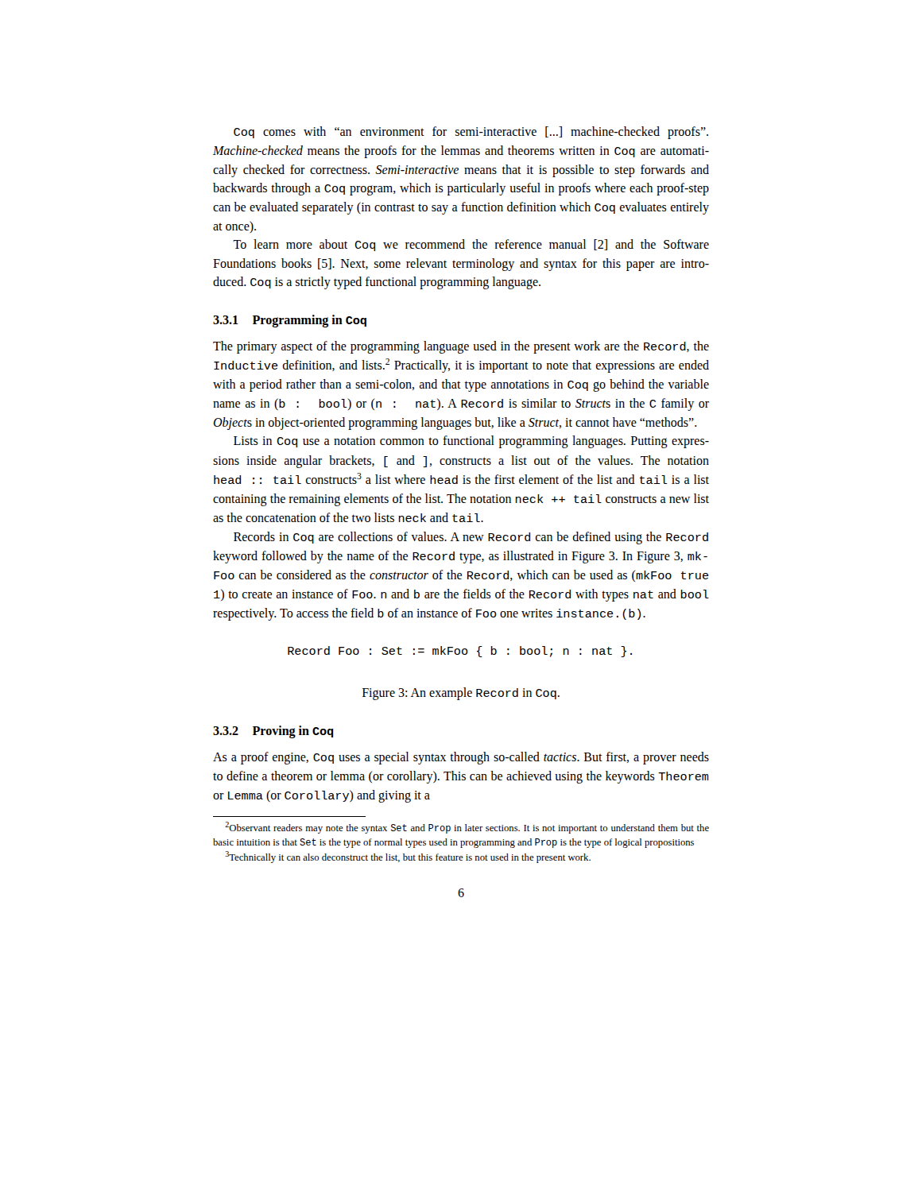Coq comes with “an environment for semi-interactive [...] machine-checked proofs”. Machine-checked means the proofs for the lemmas and theorems written in Coq are automatically checked for correctness. Semi-interactive means that it is possible to step forwards and backwards through a Coq program, which is particularly useful in proofs where each proof-step can be evaluated separately (in contrast to say a function definition which Coq evaluates entirely at once).
To learn more about Coq we recommend the reference manual [2] and the Software Foundations books [5]. Next, some relevant terminology and syntax for this paper are introduced. Coq is a strictly typed functional programming language.
3.3.1 Programming in Coq
The primary aspect of the programming language used in the present work are the Record, the Inductive definition, and lists.2 Practically, it is important to note that expressions are ended with a period rather than a semi-colon, and that type annotations in Coq go behind the variable name as in (b : bool) or (n : nat). A Record is similar to Structs in the C family or Objects in object-oriented programming languages but, like a Struct, it cannot have “methods”.
Lists in Coq use a notation common to functional programming languages. Putting expressions inside angular brackets, [ and ], constructs a list out of the values. The notation head :: tail constructs3 a list where head is the first element of the list and tail is a list containing the remaining elements of the list. The notation neck ++ tail constructs a new list as the concatenation of the two lists neck and tail.
Records in Coq are collections of values. A new Record can be defined using the Record keyword followed by the name of the Record type, as illustrated in Figure 3. In Figure 3, mkFoo can be considered as the constructor of the Record, which can be used as (mkFoo true 1) to create an instance of Foo. n and b are the fields of the Record with types nat and bool respectively. To access the field b of an instance of Foo one writes instance.(b).
Record Foo : Set := mkFoo { b : bool; n : nat }.
Figure 3: An example Record in Coq.
3.3.2 Proving in Coq
As a proof engine, Coq uses a special syntax through so-called tactics. But first, a prover needs to define a theorem or lemma (or corollary). This can be achieved using the keywords Theorem or Lemma (or Corollary) and giving it a
2Observant readers may note the syntax Set and Prop in later sections. It is not important to understand them but the basic intuition is that Set is the type of normal types used in programming and Prop is the type of logical propositions
3Technically it can also deconstruct the list, but this feature is not used in the present work.
6